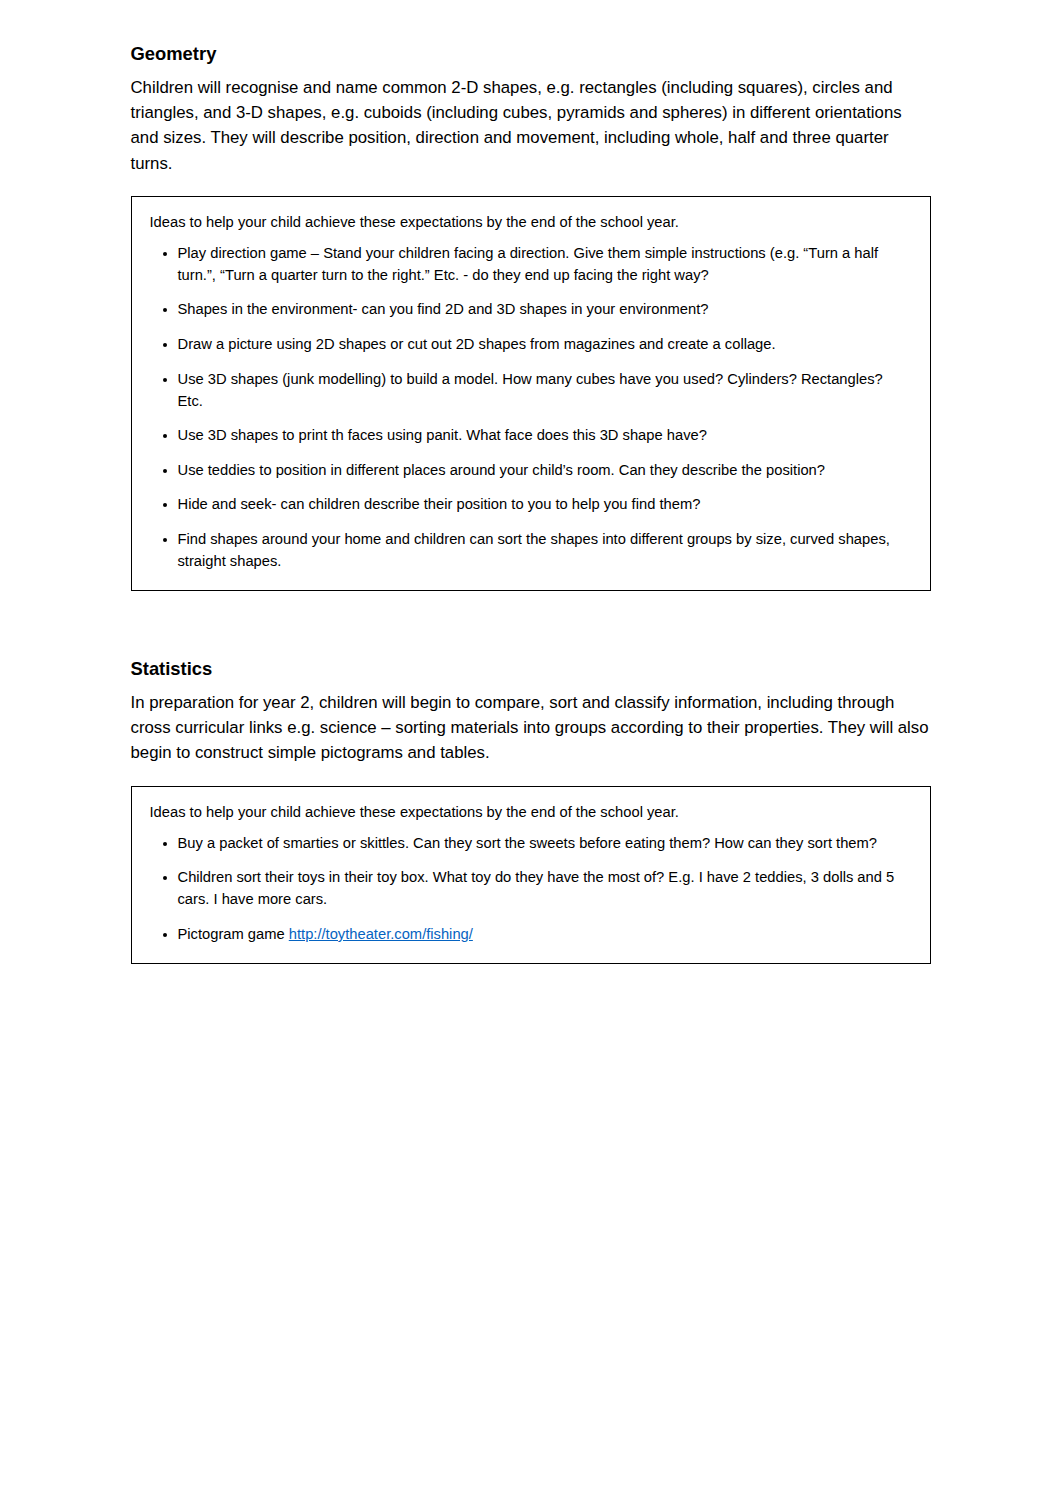Geometry
Children will recognise and name common 2-D shapes, e.g. rectangles (including squares), circles and triangles, and 3-D shapes, e.g. cuboids (including cubes, pyramids and spheres) in different orientations and sizes. They will describe position, direction and movement, including whole, half and three quarter turns.
Ideas to help your child achieve these expectations by the end of the school year.
Play direction game – Stand your children facing a direction. Give them simple instructions (e.g. “Turn a half turn.”, “Turn a quarter turn to the right.” Etc. - do they end up facing the right way?
Shapes in the environment- can you find 2D and 3D shapes in your environment?
Draw a picture using 2D shapes or cut out 2D shapes from magazines and create a collage.
Use 3D shapes (junk modelling) to build a model. How many cubes have you used? Cylinders? Rectangles? Etc.
Use 3D shapes to print th faces using panit. What face does this 3D shape have?
Use teddies to position in different places around your child’s room. Can they describe the position?
Hide and seek- can children describe their position to you to help you find them?
Find shapes around your home and children can sort the shapes into different groups by size, curved shapes, straight shapes.
Statistics
In preparation for year 2, children will begin to compare, sort and classify information, including through cross curricular links e.g. science – sorting materials into groups according to their properties. They will also begin to construct simple pictograms and tables.
Ideas to help your child achieve these expectations by the end of the school year.
Buy a packet of smarties or skittles. Can they sort the sweets before eating them? How can they sort them?
Children sort their toys in their toy box. What toy do they have the most of? E.g. I have 2 teddies, 3 dolls and 5 cars. I have more cars.
Pictogram game http://toytheater.com/fishing/